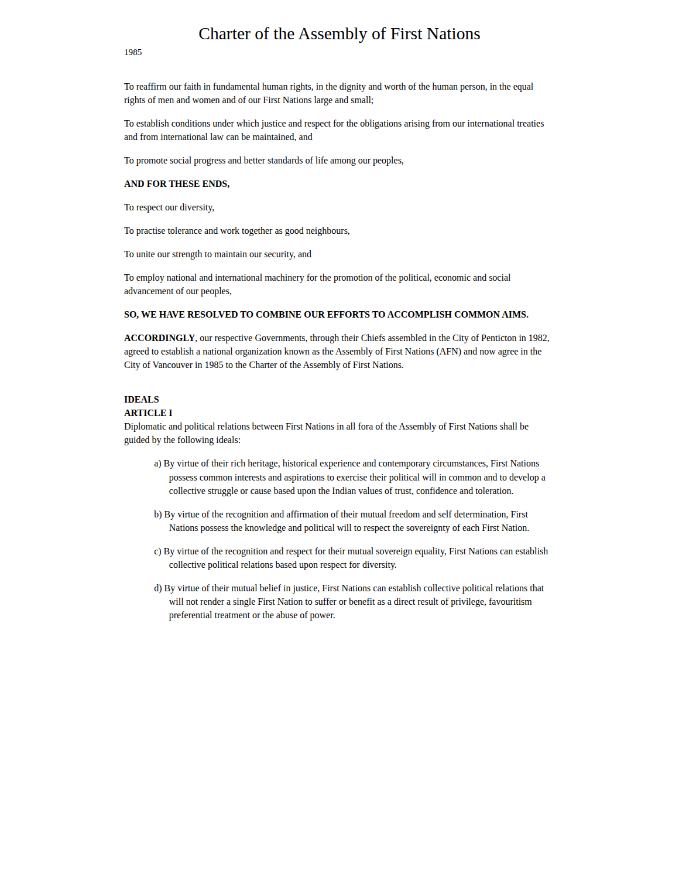Charter of the Assembly of First Nations
1985
To reaffirm our faith in fundamental human rights, in the dignity and worth of the human person, in the equal rights of men and women and of our First Nations large and small;
To establish conditions under which justice and respect for the obligations arising from our international treaties and from international law can be maintained, and
To promote social progress and better standards of life among our peoples,
AND FOR THESE ENDS,
To respect our diversity,
To practise tolerance and work together as good neighbours,
To unite our strength to maintain our security, and
To employ national and international machinery for the promotion of the political, economic and social advancement of our peoples,
SO, WE HAVE RESOLVED TO COMBINE OUR EFFORTS TO ACCOMPLISH COMMON AIMS.
ACCORDINGLY, our respective Governments, through their Chiefs assembled in the City of Penticton in 1982, agreed to establish a national organization known as the Assembly of First Nations (AFN) and now agree in the City of Vancouver in 1985 to the Charter of the Assembly of First Nations.
IDEALS
ARTICLE I
Diplomatic and political relations between First Nations in all fora of the Assembly of First Nations shall be guided by the following ideals:
a) By virtue of their rich heritage, historical experience and contemporary circumstances, First Nations possess common interests and aspirations to exercise their political will in common and to develop a collective struggle or cause based upon the Indian values of trust, confidence and toleration.
b) By virtue of the recognition and affirmation of their mutual freedom and self determination, First Nations possess the knowledge and political will to respect the sovereignty of each First Nation.
c) By virtue of the recognition and respect for their mutual sovereign equality, First Nations can establish collective political relations based upon respect for diversity.
d) By virtue of their mutual belief in justice, First Nations can establish collective political relations that will not render a single First Nation to suffer or benefit as a direct result of privilege, favouritism preferential treatment or the abuse of power.